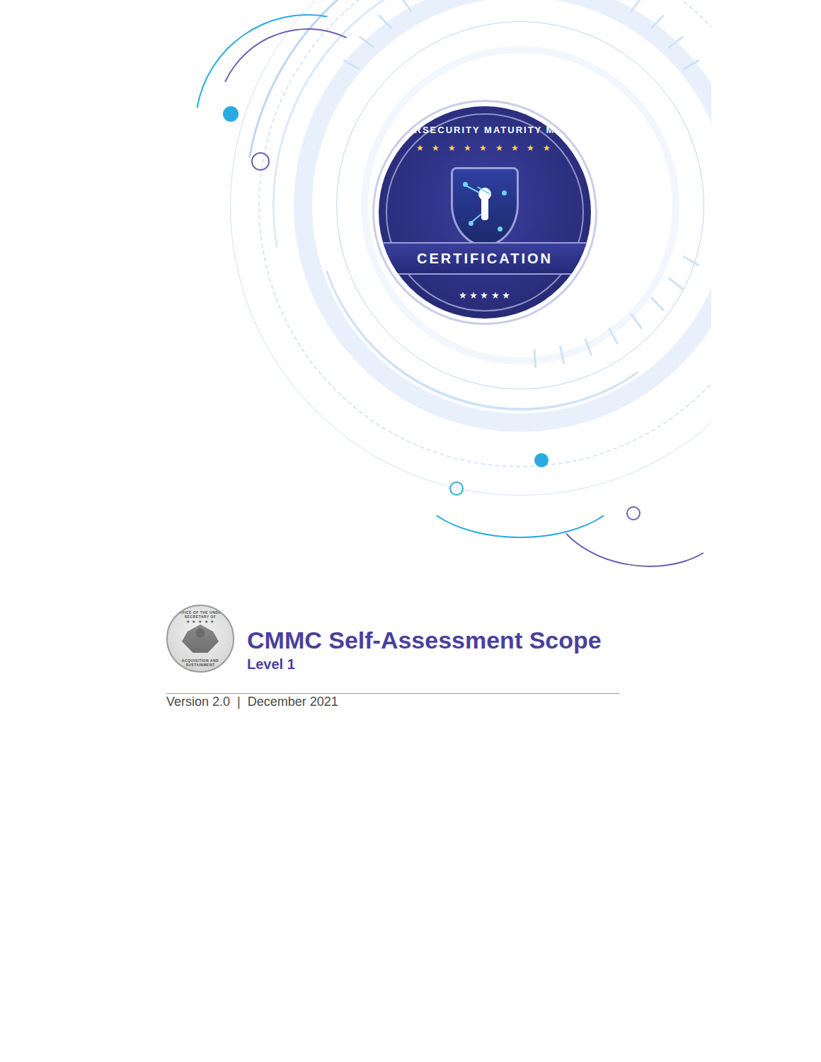Cybersecurity Maturity Model
★ ★ ★ ★ ★ ★ ★ ★ ★
CERTIFICATION
★ ★ ★ ★ ★
Office of the Under Secretary of
★ ★ ★ ★ ★
Acquisition and Sustainment
CMMC Self-Assessment Scope
Level 1
Version 2.0 | December 2021